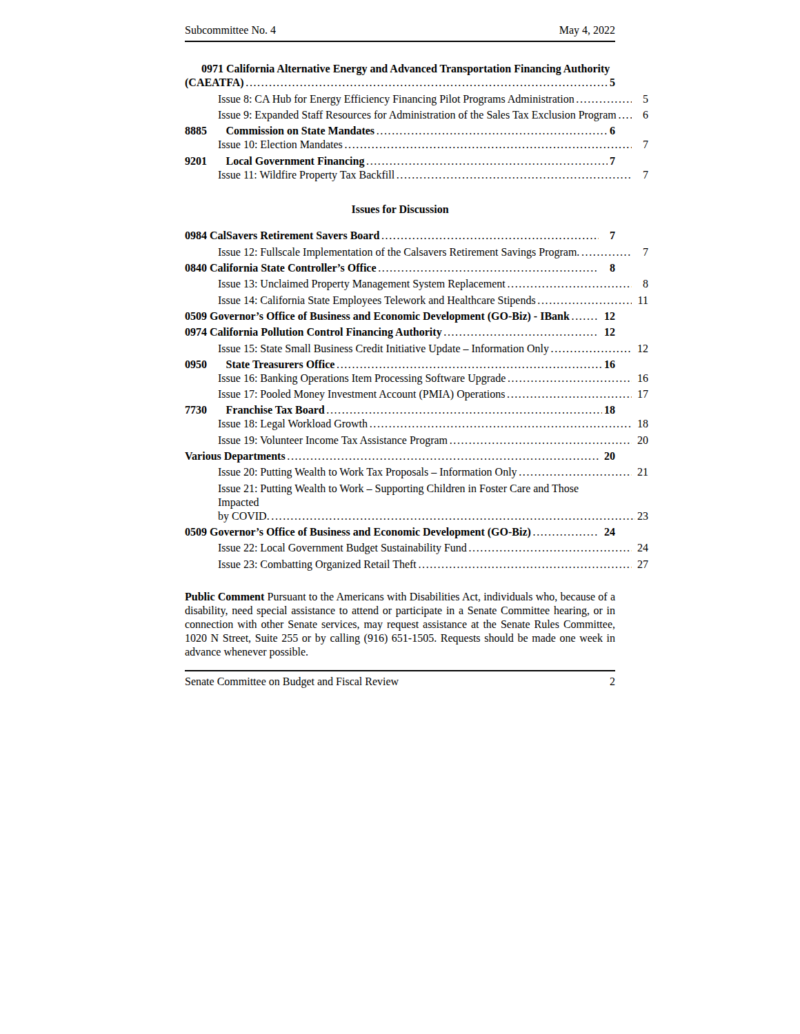Subcommittee No. 4
May 4, 2022
0971 California Alternative Energy and Advanced Transportation Financing Authority
(CAEATFA) .................................................................................................................. 5
Issue 8: CA Hub for Energy Efficiency Financing Pilot Programs Administration .................. 5
Issue 9: Expanded Staff Resources for Administration of the Sales Tax Exclusion Program .... 6
8885 Commission on State Mandates ................................................................................. 6
Issue 10: Election Mandates ..................................................................................................... 7
9201 Local Government Financing ..................................................................................... 7
Issue 11: Wildfire Property Tax Backfill ................................................................................. 7
Issues for Discussion
0984 CalSavers Retirement Savers Board ................................................................................ 7
Issue 12: Fullscale Implementation of the Calsavers Retirement Savings Program. ................... 7
0840 California State Controller’s Office ................................................................................. 8
Issue 13: Unclaimed Property Management System Replacement ............................................ 8
Issue 14: California State Employees Telework and Healthcare Stipends ............................... 11
0509 Governor’s Office of Business and Economic Development (GO-Biz) - IBank ........... 12
0974 California Pollution Control Financing Authority ........................................................ 12
Issue 15: State Small Business Credit Initiative Update – Information Only ........................... 12
0950 State Treasurers Office ............................................................................................. 16
Issue 16: Banking Operations Item Processing Software Upgrade .......................................... 16
Issue 17: Pooled Money Investment Account (PMIA) Operations .......................................... 17
7730 Franchise Tax Board ................................................................................................. 18
Issue 18: Legal Workload Growth ........................................................................................... 18
Issue 19: Volunteer Income Tax Assistance Program ............................................................ 20
Various Departments ............................................................................................................. 20
Issue 20: Putting Wealth to Work Tax Proposals – Information Only ..................................... 21
Issue 21: Putting Wealth to Work – Supporting Children in Foster Care and Those Impacted
by COVID. ............................................................................................................................... 23
0509 Governor’s Office of Business and Economic Development (GO-Biz) .......................... 24
Issue 22: Local Government Budget Sustainability Fund ....................................................... 24
Issue 23: Combatting Organized Retail Theft ........................................................................... 27
Public Comment Pursuant to the Americans with Disabilities Act, individuals who, because of a disability, need special assistance to attend or participate in a Senate Committee hearing, or in connection with other Senate services, may request assistance at the Senate Rules Committee, 1020 N Street, Suite 255 or by calling (916) 651-1505. Requests should be made one week in advance whenever possible.
Senate Committee on Budget and Fiscal Review
2